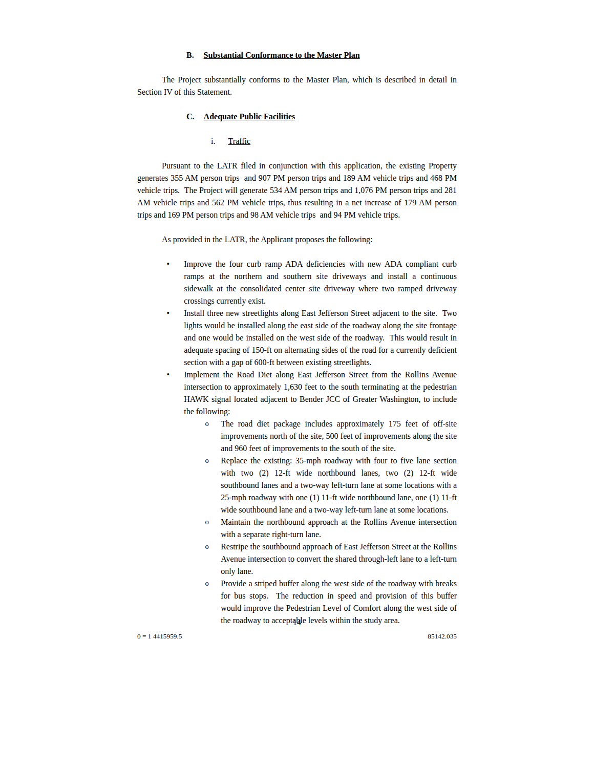B. Substantial Conformance to the Master Plan
The Project substantially conforms to the Master Plan, which is described in detail in Section IV of this Statement.
C. Adequate Public Facilities
i. Traffic
Pursuant to the LATR filed in conjunction with this application, the existing Property generates 355 AM person trips and 907 PM person trips and 189 AM vehicle trips and 468 PM vehicle trips. The Project will generate 534 AM person trips and 1,076 PM person trips and 281 AM vehicle trips and 562 PM vehicle trips, thus resulting in a net increase of 179 AM person trips and 169 PM person trips and 98 AM vehicle trips and 94 PM vehicle trips.
As provided in the LATR, the Applicant proposes the following:
Improve the four curb ramp ADA deficiencies with new ADA compliant curb ramps at the northern and southern site driveways and install a continuous sidewalk at the consolidated center site driveway where two ramped driveway crossings currently exist.
Install three new streetlights along East Jefferson Street adjacent to the site. Two lights would be installed along the east side of the roadway along the site frontage and one would be installed on the west side of the roadway. This would result in adequate spacing of 150-ft on alternating sides of the road for a currently deficient section with a gap of 600-ft between existing streetlights.
Implement the Road Diet along East Jefferson Street from the Rollins Avenue intersection to approximately 1,630 feet to the south terminating at the pedestrian HAWK signal located adjacent to Bender JCC of Greater Washington, to include the following:
The road diet package includes approximately 175 feet of off-site improvements north of the site, 500 feet of improvements along the site and 960 feet of improvements to the south of the site.
Replace the existing: 35-mph roadway with four to five lane section with two (2) 12-ft wide northbound lanes, two (2) 12-ft wide southbound lanes and a two-way left-turn lane at some locations with a 25-mph roadway with one (1) 11-ft wide northbound lane, one (1) 11-ft wide southbound lane and a two-way left-turn lane at some locations.
Maintain the northbound approach at the Rollins Avenue intersection with a separate right-turn lane.
Restripe the southbound approach of East Jefferson Street at the Rollins Avenue intersection to convert the shared through-left lane to a left-turn only lane.
Provide a striped buffer along the west side of the roadway with breaks for bus stops. The reduction in speed and provision of this buffer would improve the Pedestrian Level of Comfort along the west side of the roadway to acceptable levels within the study area.
14
0 = 1 4415959.5 85142.035